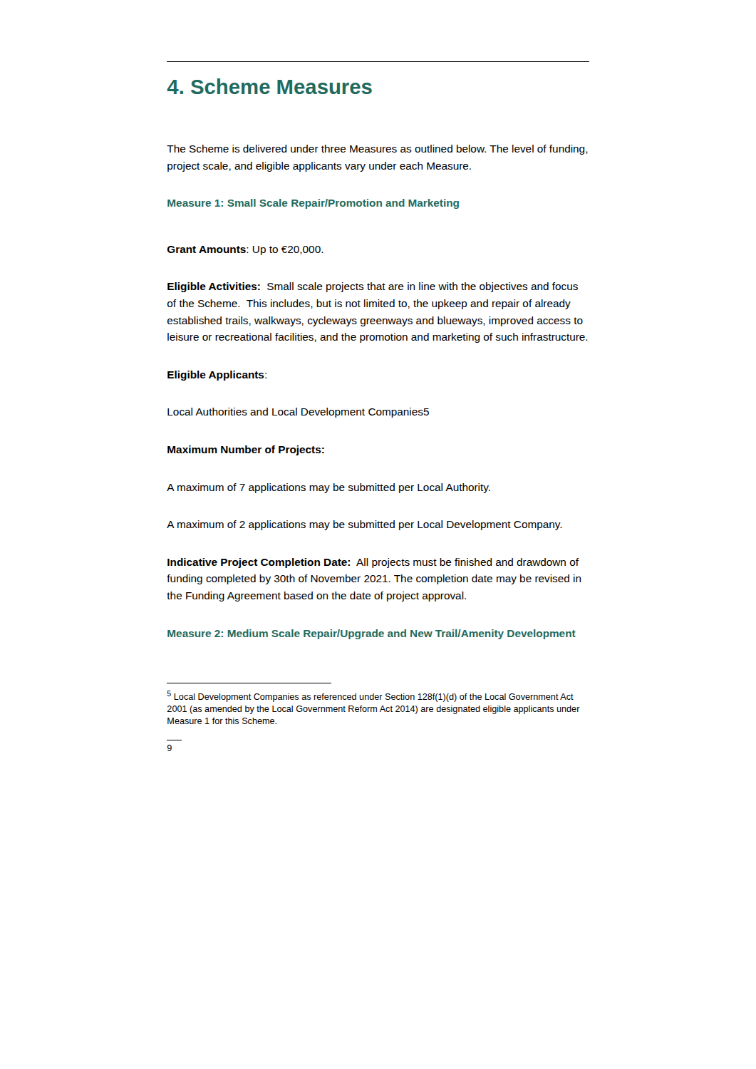4. Scheme Measures
The Scheme is delivered under three Measures as outlined below. The level of funding, project scale, and eligible applicants vary under each Measure.
Measure 1: Small Scale Repair/Promotion and Marketing
Grant Amounts: Up to €20,000.
Eligible Activities: Small scale projects that are in line with the objectives and focus of the Scheme. This includes, but is not limited to, the upkeep and repair of already established trails, walkways, cycleways greenways and blueways, improved access to leisure or recreational facilities, and the promotion and marketing of such infrastructure.
Eligible Applicants:
Local Authorities and Local Development Companies5
Maximum Number of Projects:
A maximum of 7 applications may be submitted per Local Authority.
A maximum of 2 applications may be submitted per Local Development Company.
Indicative Project Completion Date: All projects must be finished and drawdown of funding completed by 30th of November 2021. The completion date may be revised in the Funding Agreement based on the date of project approval.
Measure 2: Medium Scale Repair/Upgrade and New Trail/Amenity Development
5 Local Development Companies as referenced under Section 128f(1)(d) of the Local Government Act 2001 (as amended by the Local Government Reform Act 2014) are designated eligible applicants under Measure 1 for this Scheme.
9